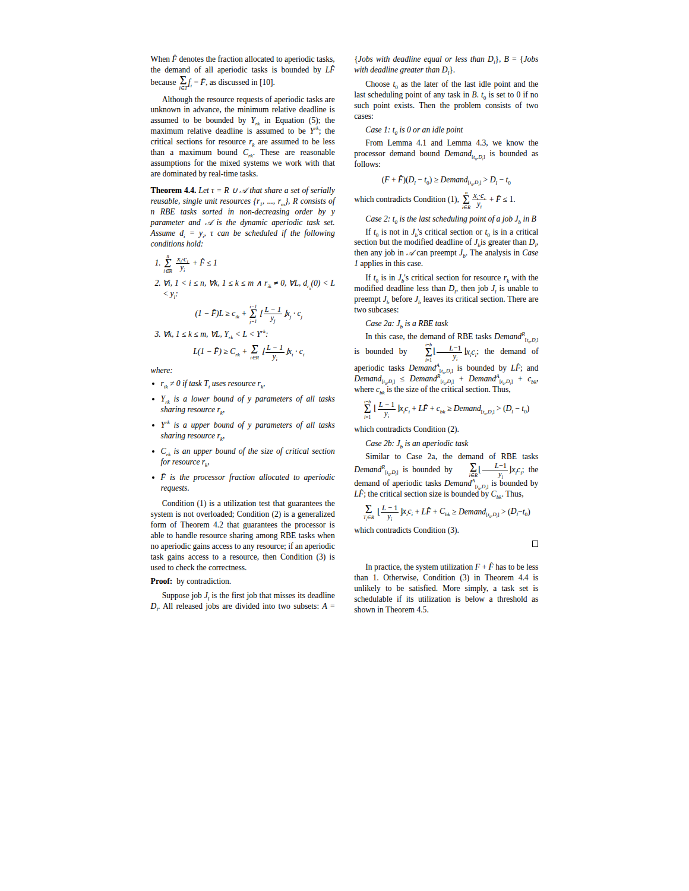When F̂ denotes the fraction allocated to aperiodic tasks, the demand of all aperiodic tasks is bounded by LF̂ because Σi∈Τ̂fi = F̂, as discussed in [10].
Although the resource requests of aperiodic tasks are unknown in advance, the minimum relative deadline is assumed to be bounded by Yrk in Equation (5); the maximum relative deadline is assumed to be Yrk; the critical sections for resource rk are assumed to be less than a maximum bound Crk. These are reasonable assumptions for the mixed systems we work with that are dominated by real-time tasks.
Theorem 4.4. Let τ = R ∪ 𝒜 that share a set of serially reusable, single unit resources {r1, ..., rm}, R consists of n RBE tasks sorted in non-decreasing order by y parameter and 𝒜 is the dynamic aperiodic task set. Assume di = yi, τ can be scheduled if the following conditions hold:
nΣi∈R xi·ci yi + F̂ ≤ 1
∀i, 1 < i ≤ n, ∀k, 1 ≤ k ≤ m ∧ rik ≠ 0, ∀L, drk(0) < L < yi:
(1 − F̂)L ≥ cik + i−1 Σj=1 ⌊L − 1 yj⌋xj · cj
∀k, 1 ≤ k ≤ m, ∀L, Yrk < L < Yrk:
L(1 − F̂) ≥ Crk + Σi∈R ⌊L − 1 yi⌋xi · ci
where:
rik ≠ 0 if task Ti uses resource rk,
Yrk is a lower bound of y parameters of all tasks sharing resource rk,
Yrk is a upper bound of y parameters of all tasks sharing resource rk,
Crk is an upper bound of the size of critical section for resource rk,
F̂ is the processor fraction allocated to aperiodic requests.
Condition (1) is a utilization test that guarantees the system is not overloaded; Condition (2) is a generalized form of Theorem 4.2 that guarantees the processor is able to handle resource sharing among RBE tasks when no aperiodic gains access to any resource; if an aperiodic task gains access to a resource, then Condition (3) is used to check the correctness.
Proof: by contradiction.
Suppose job Jl is the first job that misses its deadline Dl. All released jobs are divided into two subsets: A = {Jobs with deadline equal or less than Dl}, B = {Jobs with deadline greater than Dl}.
Choose t0 as the later of the last idle point and the last scheduling point of any task in B. t0 is set to 0 if no such point exists. Then the problem consists of two cases:
Case 1: t0 is 0 or an idle point
From Lemma 4.1 and Lemma 4.3, we know the processor demand bound Demand[t0,Dl] is bounded as follows:
(F + F̂)(Dl − t0) ≥ Demand[t0,Dl] > Dl − t0
which contradicts Condition (1), nΣi∈R xi·ci yi + F̂ ≤ 1.
Case 2: t0 is the last scheduling point of a job Jb in B
If t0 is not in Jb's critical section or t0 is in a critical section but the modified deadline of Jbis greater than Dl, then any job in 𝒜 can preempt Jb. The analysis in Case 1 applies in this case.
If t0 is in Jb's critical section for resource rk with the modified deadline less than Dl, then job Jl is unable to preempt Jb before Jb leaves its critical section. There are two subcases:
Case 2a: Jb is a RBE task
In this case, the demand of RBE tasks DemandR[t0,Dl] is bounded by i=b Σi=1⌊L−1 yi⌋xici; the demand of aperiodic tasks DemandA[t0,Dl] is bounded by LF̂; and Demand[t0,Dl] ≤ DemandR[t0,Dl] + DemandA[t0,Dl] + cbk, where cbk is the size of the critical section. Thus,
i=b Σi=1 ⌊L − 1 yi⌋xici + LF̂ + cbk ≥ Demand[t0,Dl] > (Dl − t0)
which contradicts Condition (2).
Case 2b: Jb is an aperiodic task
Similar to Case 2a, the demand of RBE tasks DemandR[t0,Dl] is bounded by Σi∈R⌊L−1 yi⌋xici; the demand of aperiodic tasks DemandA[t0,Dl] is bounded by LF̂; the critical section size is bounded by Cbk. Thus,
ΣTi∈R ⌊L − 1 yi⌋xici + LF̂ + Cbk ≥ Demand[t0,Dl] > (Dl−t0)
which contradicts Condition (3).
In practice, the system utilization F + F̂ has to be less than 1. Otherwise, Condition (3) in Theorem 4.4 is unlikely to be satisfied. More simply, a task set is schedulable if its utilization is below a threshold as shown in Theorem 4.5.